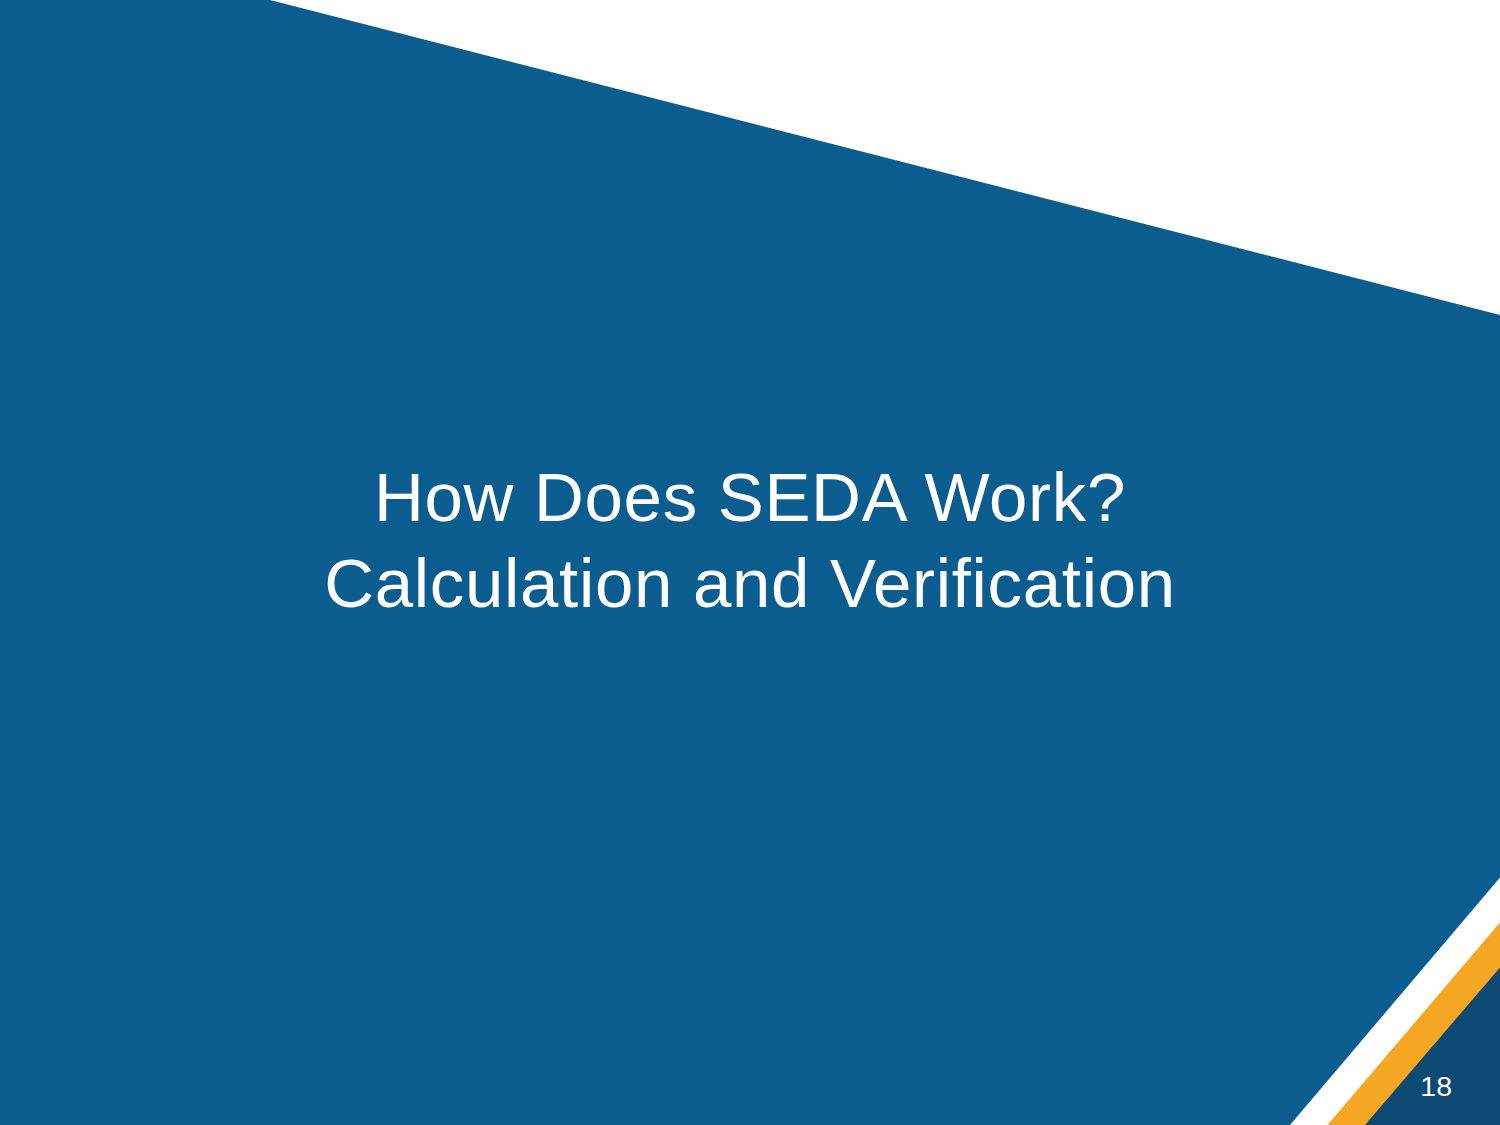How Does SEDA Work? Calculation and Verification
18